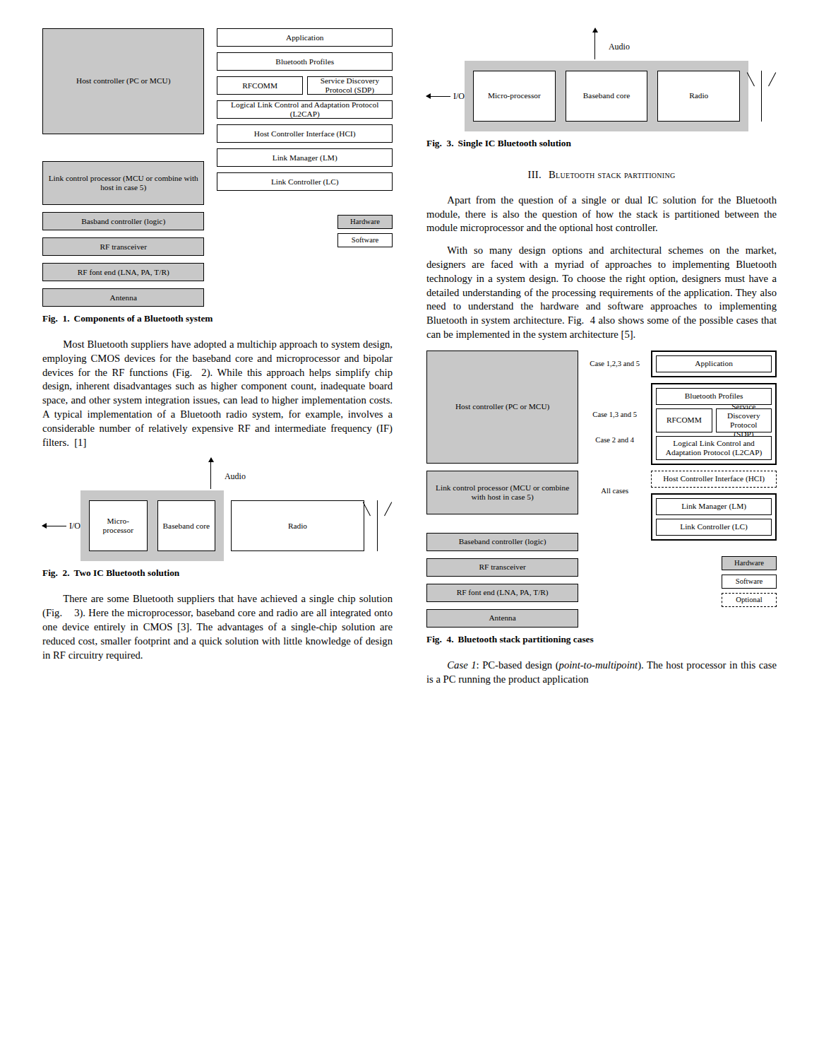Host controller (PC or MCU)
Link control processor (MCU or combine with host in case 5)
Basband controller (logic)
RF transceiver
RF font end (LNA, PA, T/R)
Antenna
Application
Bluetooth Profiles
RFCOMM
Service Discovery Protocol (SDP)
Logical Link Control and Adaptation Protocol (L2CAP)
Host Controller Interface (HCI)
Link Manager (LM)
Link Controller (LC)
Hardware
Software
Fig. 1. Components of a Bluetooth system
Most Bluetooth suppliers have adopted a multichip approach to system design, employing CMOS devices for the baseband core and microprocessor and bipolar devices for the RF functions (Fig. 2). While this approach helps simplify chip design, inherent disadvantages such as higher component count, inadequate board space, and other system integration issues, can lead to higher implementation costs. A typical implementation of a Bluetooth radio system, for example, involves a considerable number of relatively expensive RF and intermediate frequency (IF) filters. [1]
Audio
I/O
Micro-processor
Baseband core
Radio
Fig. 2. Two IC Bluetooth solution
There are some Bluetooth suppliers that have achieved a single chip solution (Fig. 3). Here the microprocessor, baseband core and radio are all integrated onto one device entirely in CMOS [3]. The advantages of a single-chip solution are reduced cost, smaller footprint and a quick solution with little knowledge of design in RF circuitry required.
Audio
I/O
Micro-processor
Baseband core
Radio
Fig. 3. Single IC Bluetooth solution
III. Bluetooth stack partitioning
Apart from the question of a single or dual IC solution for the Bluetooth module, there is also the question of how the stack is partitioned between the module microprocessor and the optional host controller.
With so many design options and architectural schemes on the market, designers are faced with a myriad of approaches to implementing Bluetooth technology in a system design. To choose the right option, designers must have a detailed understanding of the processing requirements of the application. They also need to understand the hardware and software approaches to implementing Bluetooth in system architecture. Fig. 4 also shows some of the possible cases that can be implemented in the system architecture [5].
Host controller (PC or MCU)
Link control processor (MCU or combine with host in case 5)
Baseband controller (logic)
RF transceiver
RF font end (LNA, PA, T/R)
Antenna
Case 1,2,3 and 5
Case 1,3 and 5
Case 2 and 4
All cases
Application
Bluetooth Profiles
RFCOMM
Service Discovery Protocol (SDP)
Logical Link Control and Adaptation Protocol (L2CAP)
Host Controller Interface (HCI)
Link Manager (LM)
Link Controller (LC)
Hardware
Software
Optional
Fig. 4. Bluetooth stack partitioning cases
Case 1: PC-based design (point-to-multipoint). The host processor in this case is a PC running the product application